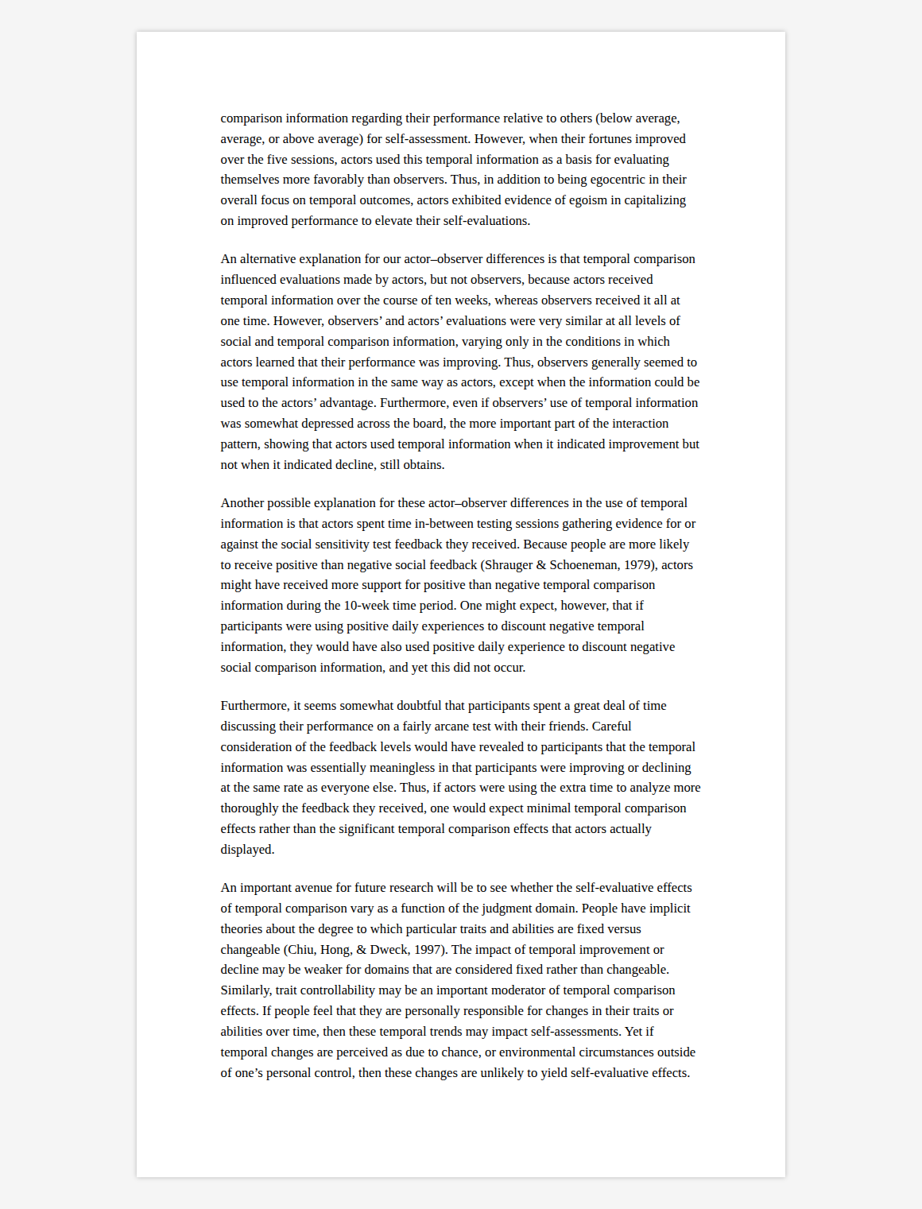comparison information regarding their performance relative to others (below average, average, or above average) for self-assessment. However, when their fortunes improved over the five sessions, actors used this temporal information as a basis for evaluating themselves more favorably than observers. Thus, in addition to being egocentric in their overall focus on temporal outcomes, actors exhibited evidence of egoism in capitalizing on improved performance to elevate their self-evaluations.
An alternative explanation for our actor–observer differences is that temporal comparison influenced evaluations made by actors, but not observers, because actors received temporal information over the course of ten weeks, whereas observers received it all at one time. However, observers’ and actors’ evaluations were very similar at all levels of social and temporal comparison information, varying only in the conditions in which actors learned that their performance was improving. Thus, observers generally seemed to use temporal information in the same way as actors, except when the information could be used to the actors’ advantage. Furthermore, even if observers’ use of temporal information was somewhat depressed across the board, the more important part of the interaction pattern, showing that actors used temporal information when it indicated improvement but not when it indicated decline, still obtains.
Another possible explanation for these actor–observer differences in the use of temporal information is that actors spent time in-between testing sessions gathering evidence for or against the social sensitivity test feedback they received. Because people are more likely to receive positive than negative social feedback (Shrauger & Schoeneman, 1979), actors might have received more support for positive than negative temporal comparison information during the 10-week time period. One might expect, however, that if participants were using positive daily experiences to discount negative temporal information, they would have also used positive daily experience to discount negative social comparison information, and yet this did not occur.
Furthermore, it seems somewhat doubtful that participants spent a great deal of time discussing their performance on a fairly arcane test with their friends. Careful consideration of the feedback levels would have revealed to participants that the temporal information was essentially meaningless in that participants were improving or declining at the same rate as everyone else. Thus, if actors were using the extra time to analyze more thoroughly the feedback they received, one would expect minimal temporal comparison effects rather than the significant temporal comparison effects that actors actually displayed.
An important avenue for future research will be to see whether the self-evaluative effects of temporal comparison vary as a function of the judgment domain. People have implicit theories about the degree to which particular traits and abilities are fixed versus changeable (Chiu, Hong, & Dweck, 1997). The impact of temporal improvement or decline may be weaker for domains that are considered fixed rather than changeable. Similarly, trait controllability may be an important moderator of temporal comparison effects. If people feel that they are personally responsible for changes in their traits or abilities over time, then these temporal trends may impact self-assessments. Yet if temporal changes are perceived as due to chance, or environmental circumstances outside of one’s personal control, then these changes are unlikely to yield self-evaluative effects.